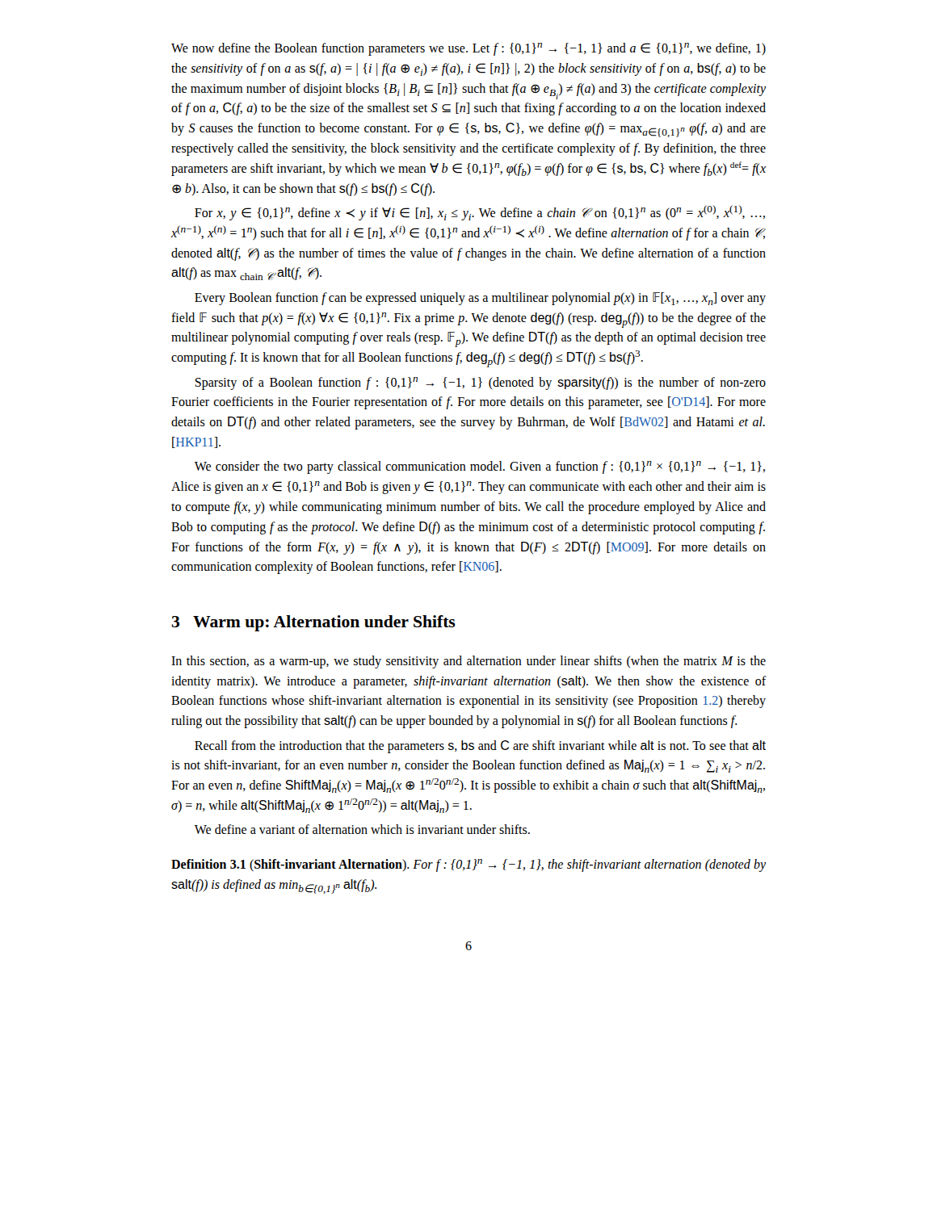We now define the Boolean function parameters we use. Let f : {0,1}n → {−1, 1} and a ∈ {0,1}n, we define, 1) the sensitivity of f on a as s(f, a) = | {i | f(a ⊕ ei) ≠ f(a), i ∈ [n]} |, 2) the block sensitivity of f on a, bs(f, a) to be the maximum number of disjoint blocks {Bi | Bi ⊆ [n]} such that f(a ⊕ eBi) ≠ f(a) and 3) the certificate complexity of f on a, C(f, a) to be the size of the smallest set S ⊆ [n] such that fixing f according to a on the location indexed by S causes the function to become constant. For φ ∈ {s, bs, C}, we define φ(f) = maxa∈{0,1}n φ(f, a) and are respectively called the sensitivity, the block sensitivity and the certificate complexity of f. By definition, the three parameters are shift invariant, by which we mean ∀ b ∈ {0,1}n, φ(fb) = φ(f) for φ ∈ {s, bs, C} where fb(x) def= f(x ⊕ b). Also, it can be shown that s(f) ≤ bs(f) ≤ C(f).
For x, y ∈ {0,1}n, define x ≺ y if ∀i ∈ [n], xi ≤ yi. We define a chain 𝒞 on {0,1}n as (0n = x(0), x(1), …, x(n−1), x(n) = 1n) such that for all i ∈ [n], x(i) ∈ {0,1}n and x(i−1) ≺ x(i) . We define alternation of f for a chain 𝒞, denoted alt(f, 𝒞) as the number of times the value of f changes in the chain. We define alternation of a function alt(f) as max chain 𝒞 alt(f, 𝒞).
Every Boolean function f can be expressed uniquely as a multilinear polynomial p(x) in 𝔽[x1, …, xn] over any field 𝔽 such that p(x) = f(x) ∀x ∈ {0,1}n. Fix a prime p. We denote deg(f) (resp. degp(f)) to be the degree of the multilinear polynomial computing f over reals (resp. 𝔽p). We define DT(f) as the depth of an optimal decision tree computing f. It is known that for all Boolean functions f, degp(f) ≤ deg(f) ≤ DT(f) ≤ bs(f)3.
Sparsity of a Boolean function f : {0,1}n → {−1, 1} (denoted by sparsity(f)) is the number of non-zero Fourier coefficients in the Fourier representation of f. For more details on this parameter, see [O'D14]. For more details on DT(f) and other related parameters, see the survey by Buhrman, de Wolf [BdW02] and Hatami et al. [HKP11].
We consider the two party classical communication model. Given a function f : {0,1}n × {0,1}n → {−1, 1}, Alice is given an x ∈ {0,1}n and Bob is given y ∈ {0,1}n. They can communicate with each other and their aim is to compute f(x, y) while communicating minimum number of bits. We call the procedure employed by Alice and Bob to computing f as the protocol. We define D(f) as the minimum cost of a deterministic protocol computing f. For functions of the form F(x, y) = f(x ∧ y), it is known that D(F) ≤ 2DT(f) [MO09]. For more details on communication complexity of Boolean functions, refer [KN06].
3 Warm up: Alternation under Shifts
In this section, as a warm-up, we study sensitivity and alternation under linear shifts (when the matrix M is the identity matrix). We introduce a parameter, shift-invariant alternation (salt). We then show the existence of Boolean functions whose shift-invariant alternation is exponential in its sensitivity (see Proposition 1.2) thereby ruling out the possibility that salt(f) can be upper bounded by a polynomial in s(f) for all Boolean functions f.
Recall from the introduction that the parameters s, bs and C are shift invariant while alt is not. To see that alt is not shift-invariant, for an even number n, consider the Boolean function defined as Majn(x) = 1 ⇔ ∑i xi > n/2. For an even n, define ShiftMajn(x) = Majn(x ⊕ 1n/20n/2). It is possible to exhibit a chain σ such that alt(ShiftMajn, σ) = n, while alt(ShiftMajn(x ⊕ 1n/20n/2)) = alt(Majn) = 1.
We define a variant of alternation which is invariant under shifts.
Definition 3.1 (Shift-invariant Alternation). For f : {0,1}n → {−1, 1}, the shift-invariant alternation (denoted by salt(f)) is defined as minb∈{0,1}n alt(fb).
6